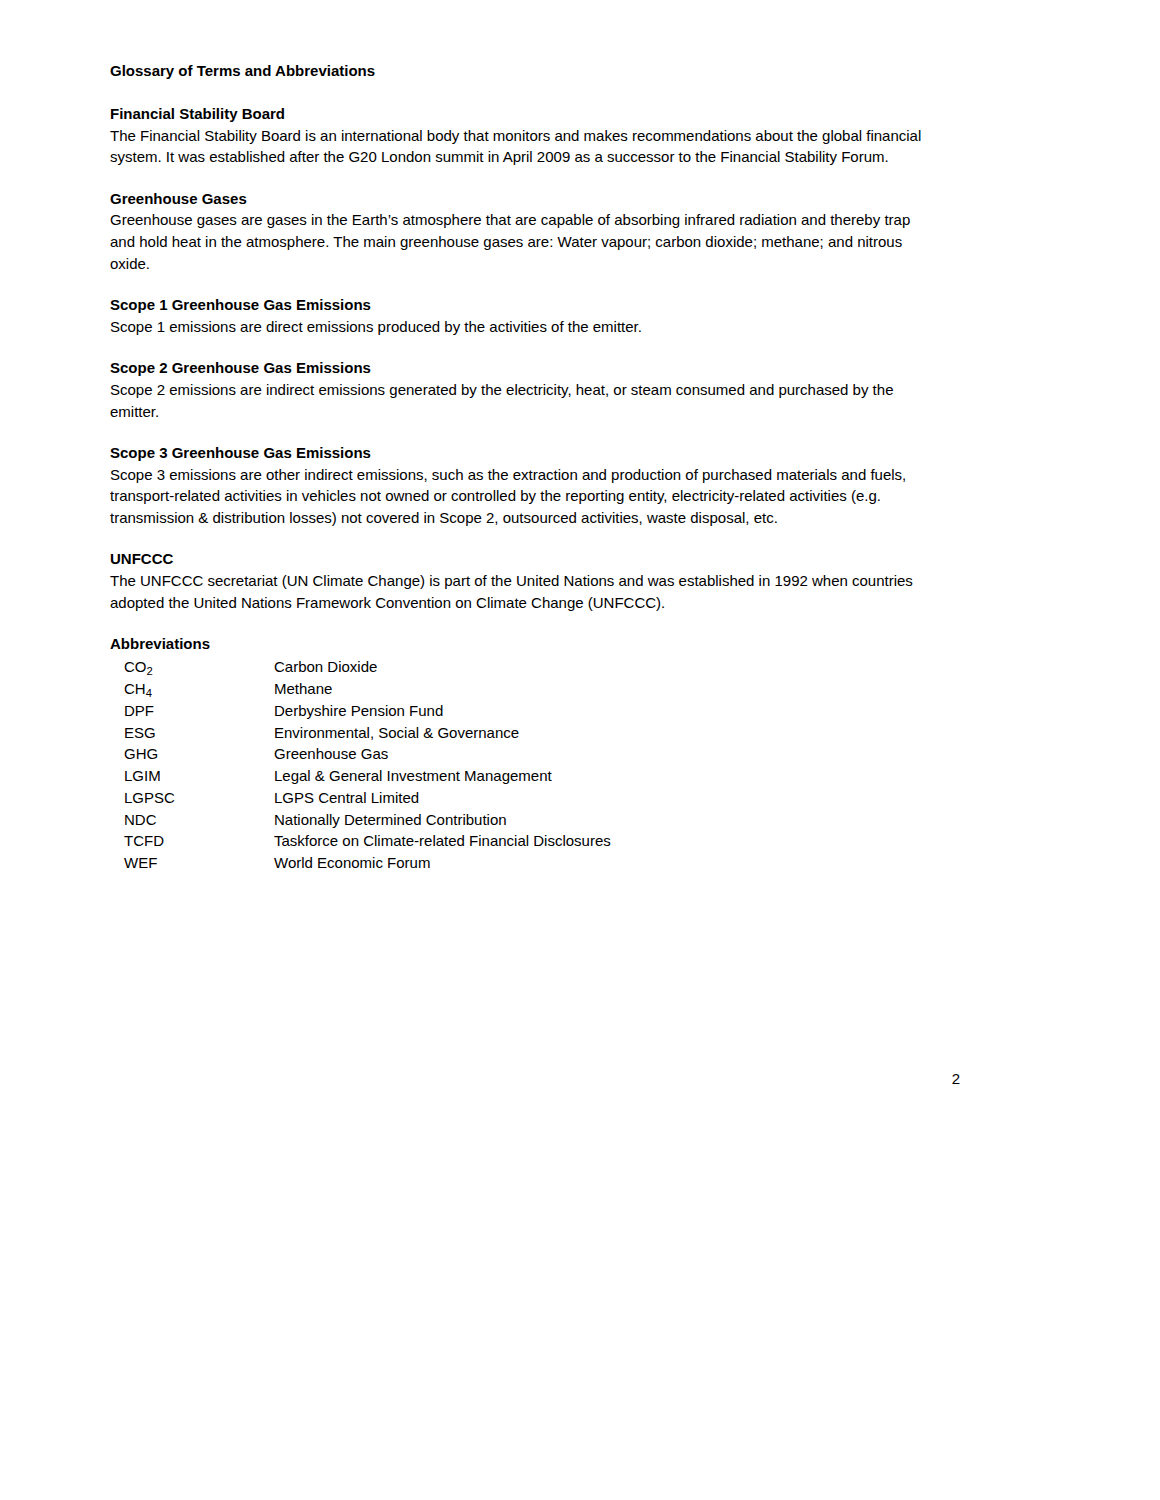Glossary of Terms and Abbreviations
Financial Stability Board
The Financial Stability Board is an international body that monitors and makes recommendations about the global financial system. It was established after the G20 London summit in April 2009 as a successor to the Financial Stability Forum.
Greenhouse Gases
Greenhouse gases are gases in the Earth’s atmosphere that are capable of absorbing infrared radiation and thereby trap and hold heat in the atmosphere. The main greenhouse gases are: Water vapour; carbon dioxide; methane; and nitrous oxide.
Scope 1 Greenhouse Gas Emissions
Scope 1 emissions are direct emissions produced by the activities of the emitter.
Scope 2 Greenhouse Gas Emissions
Scope 2 emissions are indirect emissions generated by the electricity, heat, or steam consumed and purchased by the emitter.
Scope 3 Greenhouse Gas Emissions
Scope 3 emissions are other indirect emissions, such as the extraction and production of purchased materials and fuels, transport-related activities in vehicles not owned or controlled by the reporting entity, electricity-related activities (e.g. transmission & distribution losses) not covered in Scope 2, outsourced activities, waste disposal, etc.
UNFCCC
The UNFCCC secretariat (UN Climate Change) is part of the United Nations and was established in 1992 when countries adopted the United Nations Framework Convention on Climate Change (UNFCCC).
Abbreviations
| CO 2 | Carbon Dioxide |
| CH 4 | Methane |
| DPF | Derbyshire Pension Fund |
| ESG | Environmental, Social & Governance |
| GHG | Greenhouse Gas |
| LGIM | Legal & General Investment Management |
| LGPSC | LGPS Central Limited |
| NDC | Nationally Determined Contribution |
| TCFD | Taskforce on Climate-related Financial Disclosures |
| WEF | World Economic Forum |
2